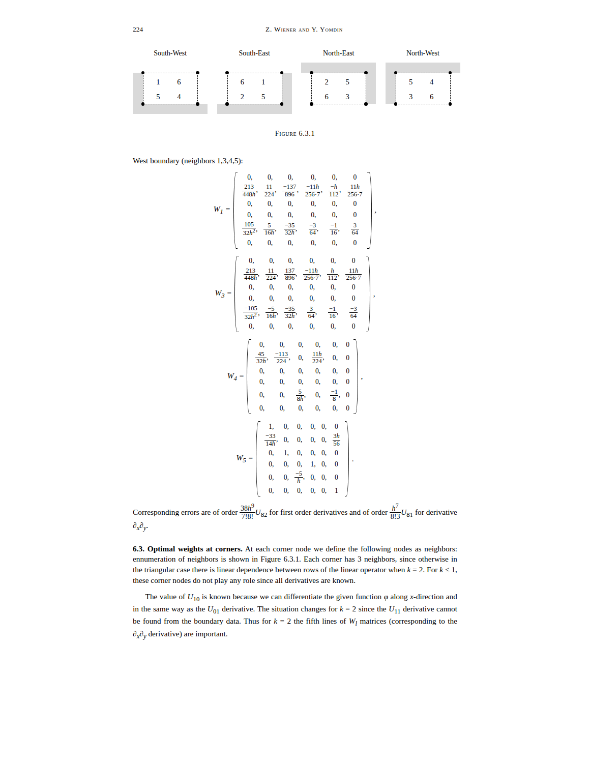224 Z. Wiener and Y. Yomdin
South-West
1
6
5
4
South-East
6
1
2
5
North-East
2
5
6
3
North-West
5
4
3
6
Figure 6.3.1
West boundary (neighbors 1,3,4,5):
W1 =
| 0, | 0, | 0, | 0, | 0, | 0 |
| 213 448 h , | 11 224 , | −137 896 , | −11 h 256·7 , | − h 112 , | 11 h 256·7 |
| 0, | 0, | 0, | 0, | 0, | 0 |
| 0, | 0, | 0, | 0, | 0, | 0 |
| 105 32 h 2 , | 5 16 h , | −35 32 h , | −3 64 , | −1 16 , | 3 64 |
| 0, | 0, | 0, | 0, | 0, | 0 |
,
W3 =
| 0, | 0, | 0, | 0, | 0, | 0 |
| 213 448 h , | 11 224 , | 137 896 , | −11 h 256·7 , | h 112 , | 11 h 256·7 |
| 0, | 0, | 0, | 0, | 0, | 0 |
| 0, | 0, | 0, | 0, | 0, | 0 |
| −105 32 h 2 , | −5 16 h , | −35 32 h , | 3 64 , | −1 16 , | −3 64 |
| 0, | 0, | 0, | 0, | 0, | 0 |
,
W4 =
| 0, | 0, | 0, | 0, | 0, | 0 |
| 45 32 h , | −113 224 , | 0, | 11 h 224 , | 0, | 0 |
| 0, | 0, | 0, | 0, | 0, | 0 |
| 0, | 0, | 0, | 0, | 0, | 0 |
| 0, | 0, | 5 8 h , | 0, | −1 8 , | 0 |
| 0, | 0, | 0, | 0, | 0, | 0 |
,
W5 =
| 1, | 0, | 0, | 0, | 0, | 0 |
| −33 14 h , | 0, | 0, | 0, | 0, | 3 h 56 |
| 0, | 1, | 0, | 0, | 0, | 0 |
| 0, | 0, | 0, | 1, | 0, | 0 |
| 0, | 0, | −5 h , | 0, | 0, | 0 |
| 0, | 0, | 0, | 0, | 0, | 1 |
.
Corresponding errors are of order 38h97!8!U82 for first order derivatives and of order h78!3 U81 for derivative ∂x∂y.
6.3. Optimal weights at corners. At each corner node we define the following nodes as neighbors: ennumeration of neighbors is shown in Figure 6.3.1. Each corner has 3 neighbors, since otherwise in the triangular case there is linear dependence between rows of the linear operator when k = 2. For k ≤ 1, these corner nodes do not play any role since all derivatives are known.
The value of U10 is known because we can differentiate the given function φ along x-direction and in the same way as the U01 derivative. The situation changes for k = 2 since the U11 derivative cannot be found from the boundary data. Thus for k = 2 the fifth lines of Wl matrices (corresponding to the ∂x∂y derivative) are important.